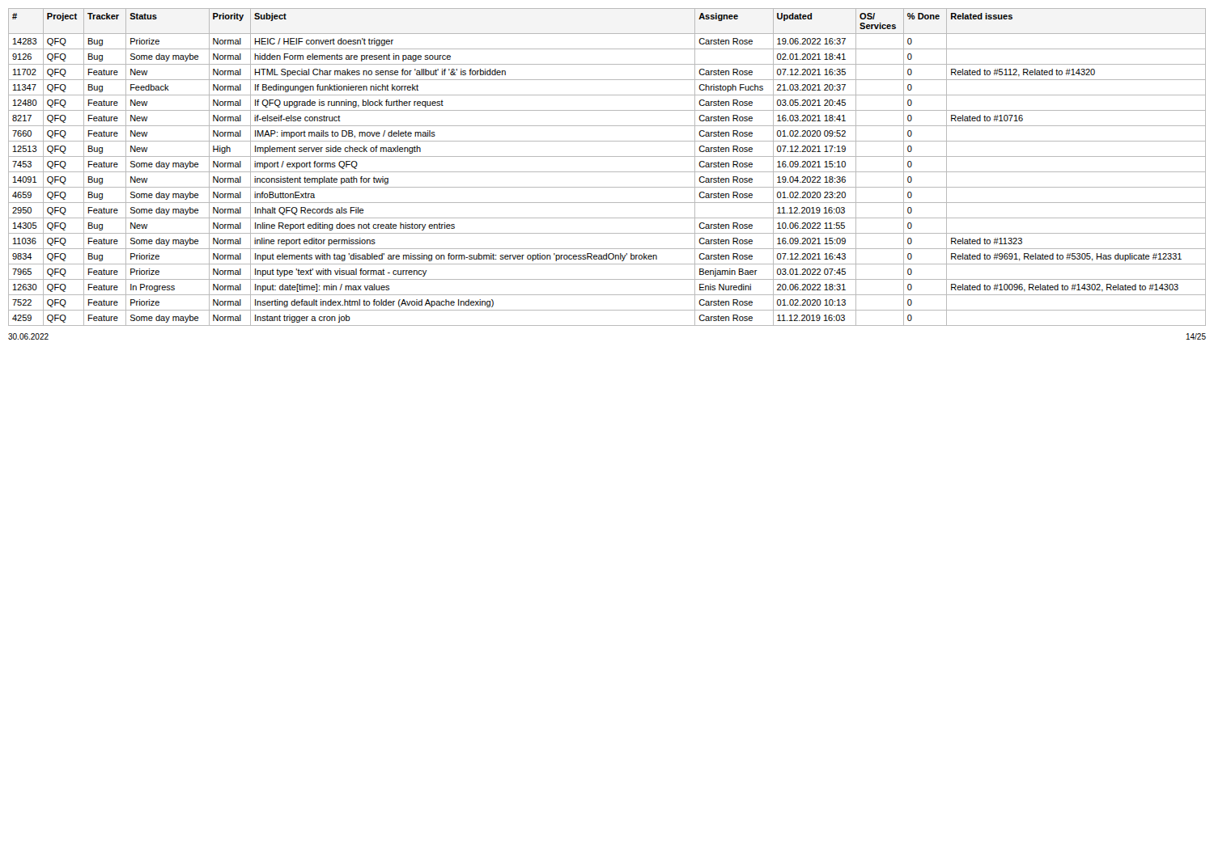| # | Project | Tracker | Status | Priority | Subject | Assignee | Updated | OS/ Services | % Done | Related issues |
| --- | --- | --- | --- | --- | --- | --- | --- | --- | --- | --- |
| 14283 | QFQ | Bug | Priorize | Normal | HEIC / HEIF convert doesn't trigger | Carsten Rose | 19.06.2022 16:37 | | 0 | |
| 9126 | QFQ | Bug | Some day maybe | Normal | hidden Form elements are present in page source | | 02.01.2021 18:41 | | 0 | |
| 11702 | QFQ | Feature | New | Normal | HTML Special Char makes no sense for 'allbut' if '&' is forbidden | Carsten Rose | 07.12.2021 16:35 | | 0 | Related to #5112, Related to #14320 |
| 11347 | QFQ | Bug | Feedback | Normal | If Bedingungen funktionieren nicht korrekt | Christoph Fuchs | 21.03.2021 20:37 | | 0 | |
| 12480 | QFQ | Feature | New | Normal | If QFQ upgrade is running, block further request | Carsten Rose | 03.05.2021 20:45 | | 0 | |
| 8217 | QFQ | Feature | New | Normal | if-elseif-else construct | Carsten Rose | 16.03.2021 18:41 | | 0 | Related to #10716 |
| 7660 | QFQ | Feature | New | Normal | IMAP: import mails to DB, move / delete mails | Carsten Rose | 01.02.2020 09:52 | | 0 | |
| 12513 | QFQ | Bug | New | High | Implement server side check of maxlength | Carsten Rose | 07.12.2021 17:19 | | 0 | |
| 7453 | QFQ | Feature | Some day maybe | Normal | import / export forms QFQ | Carsten Rose | 16.09.2021 15:10 | | 0 | |
| 14091 | QFQ | Bug | New | Normal | inconsistent template path for twig | Carsten Rose | 19.04.2022 18:36 | | 0 | |
| 4659 | QFQ | Bug | Some day maybe | Normal | infoButtonExtra | Carsten Rose | 01.02.2020 23:20 | | 0 | |
| 2950 | QFQ | Feature | Some day maybe | Normal | Inhalt QFQ Records als File | | 11.12.2019 16:03 | | 0 | |
| 14305 | QFQ | Bug | New | Normal | Inline Report editing does not create history entries | Carsten Rose | 10.06.2022 11:55 | | 0 | |
| 11036 | QFQ | Feature | Some day maybe | Normal | inline report editor permissions | Carsten Rose | 16.09.2021 15:09 | | 0 | Related to #11323 |
| 9834 | QFQ | Bug | Priorize | Normal | Input elements with tag 'disabled' are missing on form-submit: server option 'processReadOnly' broken | Carsten Rose | 07.12.2021 16:43 | | 0 | Related to #9691, Related to #5305, Has duplicate #12331 |
| 7965 | QFQ | Feature | Priorize | Normal | Input type 'text' with visual format - currency | Benjamin Baer | 03.01.2022 07:45 | | 0 | |
| 12630 | QFQ | Feature | In Progress | Normal | Input: date[time]: min / max values | Enis Nuredini | 20.06.2022 18:31 | | 0 | Related to #10096, Related to #14302, Related to #14303 |
| 7522 | QFQ | Feature | Priorize | Normal | Inserting default index.html to folder (Avoid Apache Indexing) | Carsten Rose | 01.02.2020 10:13 | | 0 | |
| 4259 | QFQ | Feature | Some day maybe | Normal | Instant trigger a cron job | Carsten Rose | 11.12.2019 16:03 | | 0 | |
30.06.2022 14/25